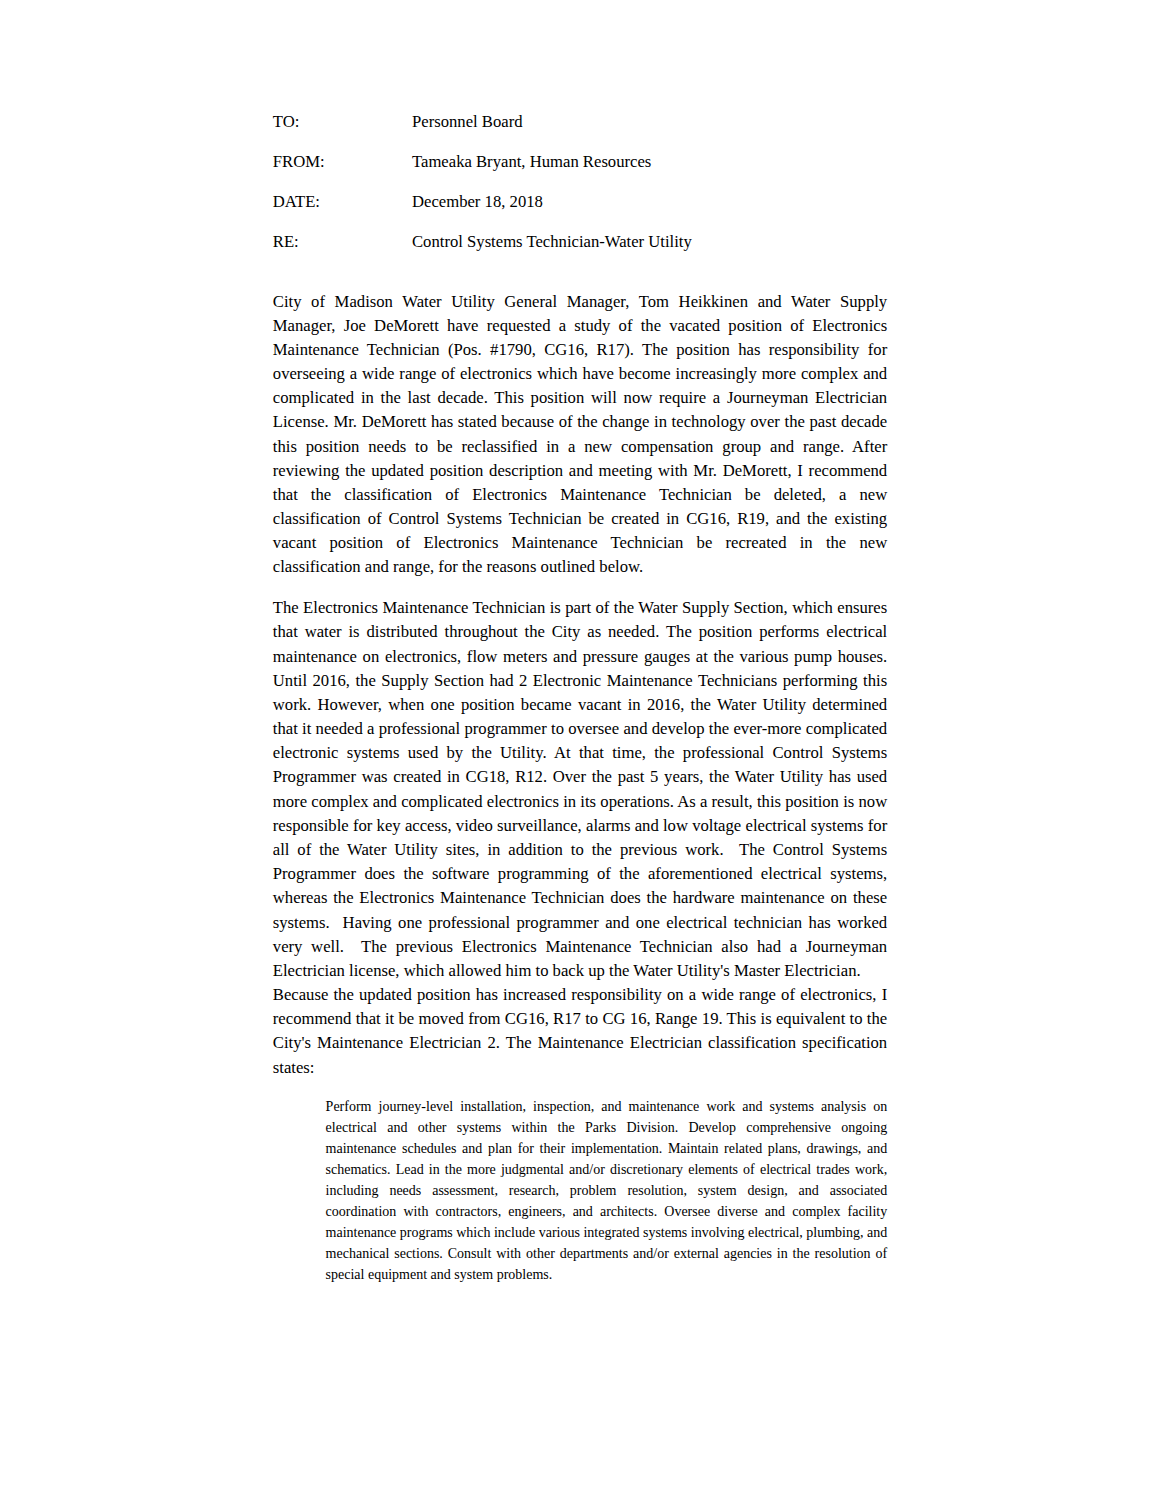| TO: | Personnel Board |
| FROM: | Tameaka Bryant, Human Resources |
| DATE: | December 18, 2018 |
| RE: | Control Systems Technician-Water Utility |
City of Madison Water Utility General Manager, Tom Heikkinen and Water Supply Manager, Joe DeMorett have requested a study of the vacated position of Electronics Maintenance Technician (Pos. #1790, CG16, R17). The position has responsibility for overseeing a wide range of electronics which have become increasingly more complex and complicated in the last decade. This position will now require a Journeyman Electrician License. Mr. DeMorett has stated because of the change in technology over the past decade this position needs to be reclassified in a new compensation group and range. After reviewing the updated position description and meeting with Mr. DeMorett, I recommend that the classification of Electronics Maintenance Technician be deleted, a new classification of Control Systems Technician be created in CG16, R19, and the existing vacant position of Electronics Maintenance Technician be recreated in the new classification and range, for the reasons outlined below.
The Electronics Maintenance Technician is part of the Water Supply Section, which ensures that water is distributed throughout the City as needed. The position performs electrical maintenance on electronics, flow meters and pressure gauges at the various pump houses. Until 2016, the Supply Section had 2 Electronic Maintenance Technicians performing this work. However, when one position became vacant in 2016, the Water Utility determined that it needed a professional programmer to oversee and develop the ever-more complicated electronic systems used by the Utility. At that time, the professional Control Systems Programmer was created in CG18, R12. Over the past 5 years, the Water Utility has used more complex and complicated electronics in its operations. As a result, this position is now responsible for key access, video surveillance, alarms and low voltage electrical systems for all of the Water Utility sites, in addition to the previous work. The Control Systems Programmer does the software programming of the aforementioned electrical systems, whereas the Electronics Maintenance Technician does the hardware maintenance on these systems. Having one professional programmer and one electrical technician has worked very well. The previous Electronics Maintenance Technician also had a Journeyman Electrician license, which allowed him to back up the Water Utility's Master Electrician.
Because the updated position has increased responsibility on a wide range of electronics, I recommend that it be moved from CG16, R17 to CG 16, Range 19. This is equivalent to the City's Maintenance Electrician 2. The Maintenance Electrician classification specification states:
Perform journey-level installation, inspection, and maintenance work and systems analysis on electrical and other systems within the Parks Division. Develop comprehensive ongoing maintenance schedules and plan for their implementation. Maintain related plans, drawings, and schematics. Lead in the more judgmental and/or discretionary elements of electrical trades work, including needs assessment, research, problem resolution, system design, and associated coordination with contractors, engineers, and architects. Oversee diverse and complex facility maintenance programs which include various integrated systems involving electrical, plumbing, and mechanical sections. Consult with other departments and/or external agencies in the resolution of special equipment and system problems.